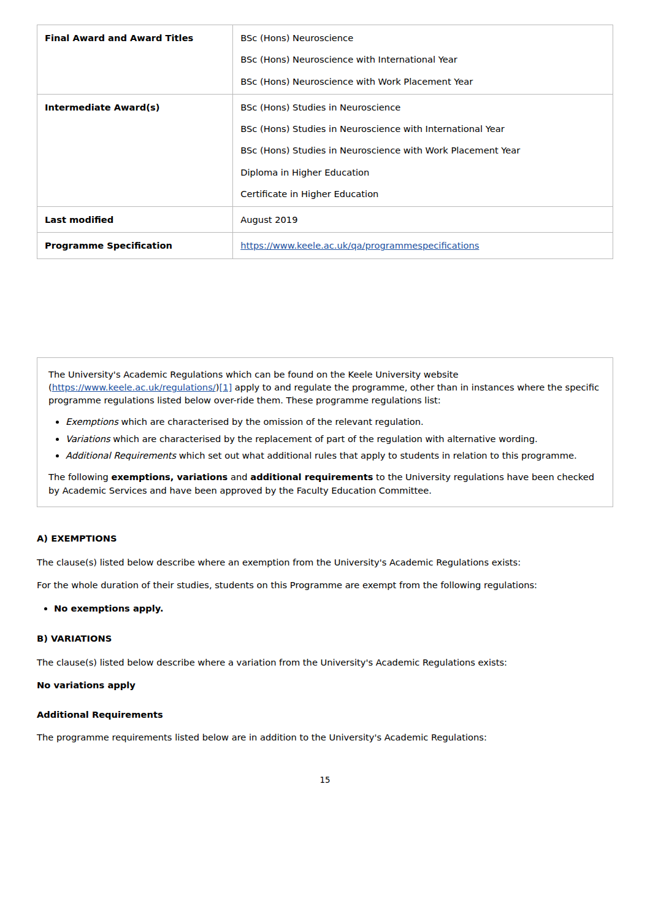| Final Award and Award Titles | BSc (Hons) Neuroscience BSc (Hons) Neuroscience with International Year BSc (Hons) Neuroscience with Work Placement Year |
| Intermediate Award(s) | BSc (Hons) Studies in Neuroscience BSc (Hons) Studies in Neuroscience with International Year BSc (Hons) Studies in Neuroscience with Work Placement Year Diploma in Higher Education Certificate in Higher Education |
| Last modified | August 2019 |
| Programme Specification | https://www.keele.ac.uk/qa/programmespecifications |
The University's Academic Regulations which can be found on the Keele University website (https://www.keele.ac.uk/regulations/)[1] apply to and regulate the programme, other than in instances where the specific programme regulations listed below over-ride them. These programme regulations list:
Exemptions which are characterised by the omission of the relevant regulation.
Variations which are characterised by the replacement of part of the regulation with alternative wording.
Additional Requirements which set out what additional rules that apply to students in relation to this programme.
The following exemptions, variations and additional requirements to the University regulations have been checked by Academic Services and have been approved by the Faculty Education Committee.
A) EXEMPTIONS
The clause(s) listed below describe where an exemption from the University's Academic Regulations exists:
For the whole duration of their studies, students on this Programme are exempt from the following regulations:
No exemptions apply.
B) VARIATIONS
The clause(s) listed below describe where a variation from the University's Academic Regulations exists:
No variations apply
Additional Requirements
The programme requirements listed below are in addition to the University's Academic Regulations:
15